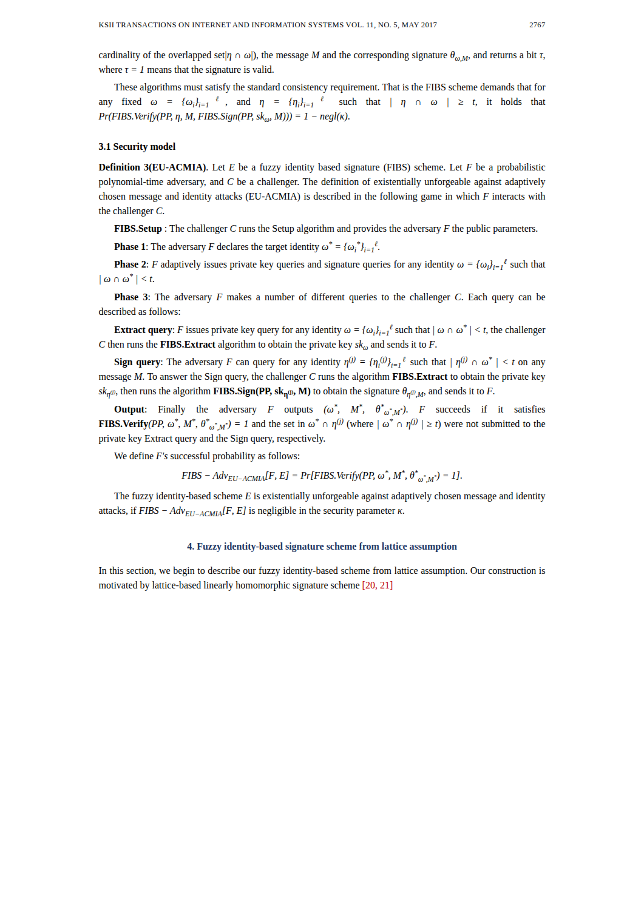KSII Transactions on Internet and Information Systems Vol. 11, No. 5, May 2017 2767
cardinality of the overlapped set|η ∩ ω|), the message M and the corresponding signature θω,M, and returns a bit τ, where τ = 1 means that the signature is valid.
These algorithms must satisfy the standard consistency requirement. That is the FIBS scheme demands that for any fixed ω = {ωi}i=1ℓ, and η = {ηi}i=1ℓ such that | η ∩ ω | ≥ t, it holds that Pr(FIBS.Verify(PP, η, M, FIBS.Sign(PP, skω, M))) = 1 − negl(κ).
3.1 Security model
Definition 3(EU-ACMIA). Let E be a fuzzy identity based signature (FIBS) scheme. Let F be a probabilistic polynomial-time adversary, and C be a challenger. The definition of existentially unforgeable against adaptively chosen message and identity attacks (EU-ACMIA) is described in the following game in which F interacts with the challenger C.
FIBS.Setup : The challenger C runs the Setup algorithm and provides the adversary F the public parameters.
Phase 1: The adversary F declares the target identity ω* = {ωi*}i=1ℓ.
Phase 2: F adaptively issues private key queries and signature queries for any identity ω = {ωi}i=1ℓ such that | ω ∩ ω* | < t.
Phase 3: The adversary F makes a number of different queries to the challenger C. Each query can be described as follows:
Extract query: F issues private key query for any identity ω = {ωi}i=1ℓ such that | ω ∩ ω* | < t, the challenger C then runs the FIBS.Extract algorithm to obtain the private key skω and sends it to F.
Sign query: The adversary F can query for any identity η(j) = {ηi(j)}i=1ℓ such that | η(j) ∩ ω* | < t on any message M. To answer the Sign query, the challenger C runs the algorithm FIBS.Extract to obtain the private key skη(j), then runs the algorithm FIBS.Sign(PP, skη(j), M) to obtain the signature θη(j),M, and sends it to F.
Output: Finally the adversary F outputs (ω*, M*, θ*ω*,M*). F succeeds if it satisfies FIBS.Verify(PP, ω*, M*, θ*ω*,M*) = 1 and the set in ω* ∩ η(j) (where | ω* ∩ η(j) | ≥ t) were not submitted to the private key Extract query and the Sign query, respectively.
We define F's successful probability as follows:
FIBS − AdvEU−ACMIA[F, E] = Pr[FIBS.Verify(PP, ω*, M*, θ*ω*,M*) = 1].
The fuzzy identity-based scheme E is existentially unforgeable against adaptively chosen message and identity attacks, if FIBS − AdvEU−ACMIA[F, E] is negligible in the security parameter κ.
4. Fuzzy identity-based signature scheme from lattice assumption
In this section, we begin to describe our fuzzy identity-based scheme from lattice assumption. Our construction is motivated by lattice-based linearly homomorphic signature scheme [20, 21]